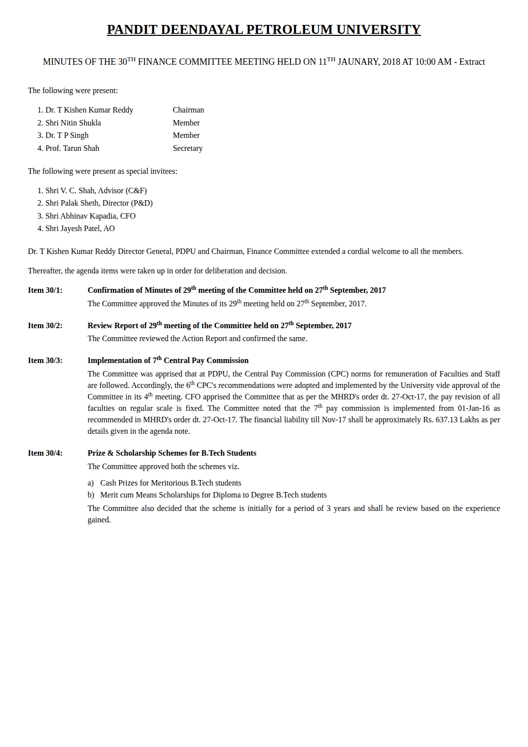PANDIT DEENDAYAL PETROLEUM UNIVERSITY
MINUTES OF THE 30TH FINANCE COMMITTEE MEETING HELD ON 11TH JAUNARY, 2018 AT 10:00 AM - Extract
The following were present:
Dr. T Kishen Kumar Reddy Chairman
Shri Nitin Shukla Member
Dr. T P Singh Member
Prof. Tarun Shah Secretary
The following were present as special invitees:
Shri V. C. Shah, Advisor (C&F)
Shri Palak Sheth, Director (P&D)
Shri Abhinav Kapadia, CFO
Shri Jayesh Patel, AO
Dr. T Kishen Kumar Reddy Director General, PDPU and Chairman, Finance Committee extended a cordial welcome to all the members.
Thereafter, the agenda items were taken up in order for deliberation and decision.
Item 30/1:
Confirmation of Minutes of 29th meeting of the Committee held on 27th September, 2017
The Committee approved the Minutes of its 29th meeting held on 27th September, 2017.
Item 30/2:
Review Report of 29th meeting of the Committee held on 27th September, 2017
The Committee reviewed the Action Report and confirmed the same.
Item 30/3:
Implementation of 7th Central Pay Commission
The Committee was apprised that at PDPU, the Central Pay Commission (CPC) norms for remuneration of Faculties and Staff are followed. Accordingly, the 6th CPC's recommendations were adopted and implemented by the University vide approval of the Committee in its 4th meeting. CFO apprised the Committee that as per the MHRD's order dt. 27-Oct-17, the pay revision of all faculties on regular scale is fixed. The Committee noted that the 7th pay commission is implemented from 01-Jan-16 as recommended in MHRD's order dt. 27-Oct-17. The financial liability till Nov-17 shall be approximately Rs. 637.13 Lakhs as per details given in the agenda note.
Item 30/4:
Prize & Scholarship Schemes for B.Tech Students
The Committee approved both the schemes viz.
a) Cash Prizes for Meritorious B.Tech students
b) Merit cum Means Scholarships for Diploma to Degree B.Tech students
The Committee also decided that the scheme is initially for a period of 3 years and shall be review based on the experience gained.